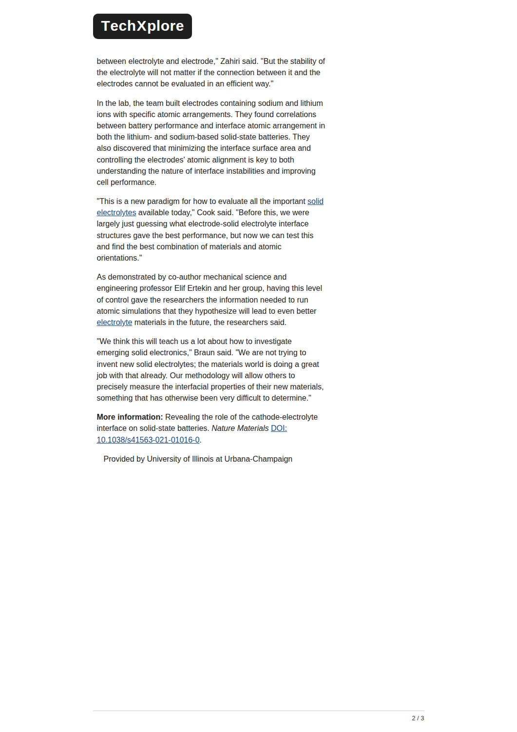TechXplore
between electrolyte and electrode," Zahiri said. "But the stability of the electrolyte will not matter if the connection between it and the electrodes cannot be evaluated in an efficient way."
In the lab, the team built electrodes containing sodium and lithium ions with specific atomic arrangements. They found correlations between battery performance and interface atomic arrangement in both the lithium- and sodium-based solid-state batteries. They also discovered that minimizing the interface surface area and controlling the electrodes' atomic alignment is key to both understanding the nature of interface instabilities and improving cell performance.
"This is a new paradigm for how to evaluate all the important solid electrolytes available today," Cook said. "Before this, we were largely just guessing what electrode-solid electrolyte interface structures gave the best performance, but now we can test this and find the best combination of materials and atomic orientations."
As demonstrated by co-author mechanical science and engineering professor Elif Ertekin and her group, having this level of control gave the researchers the information needed to run atomic simulations that they hypothesize will lead to even better electrolyte materials in the future, the researchers said.
"We think this will teach us a lot about how to investigate emerging solid electronics," Braun said. "We are not trying to invent new solid electrolytes; the materials world is doing a great job with that already. Our methodology will allow others to precisely measure the interfacial properties of their new materials, something that has otherwise been very difficult to determine."
More information: Revealing the role of the cathode-electrolyte interface on solid-state batteries. Nature Materials DOI: 10.1038/s41563-021-01016-0.
Provided by University of Illinois at Urbana-Champaign
2 / 3